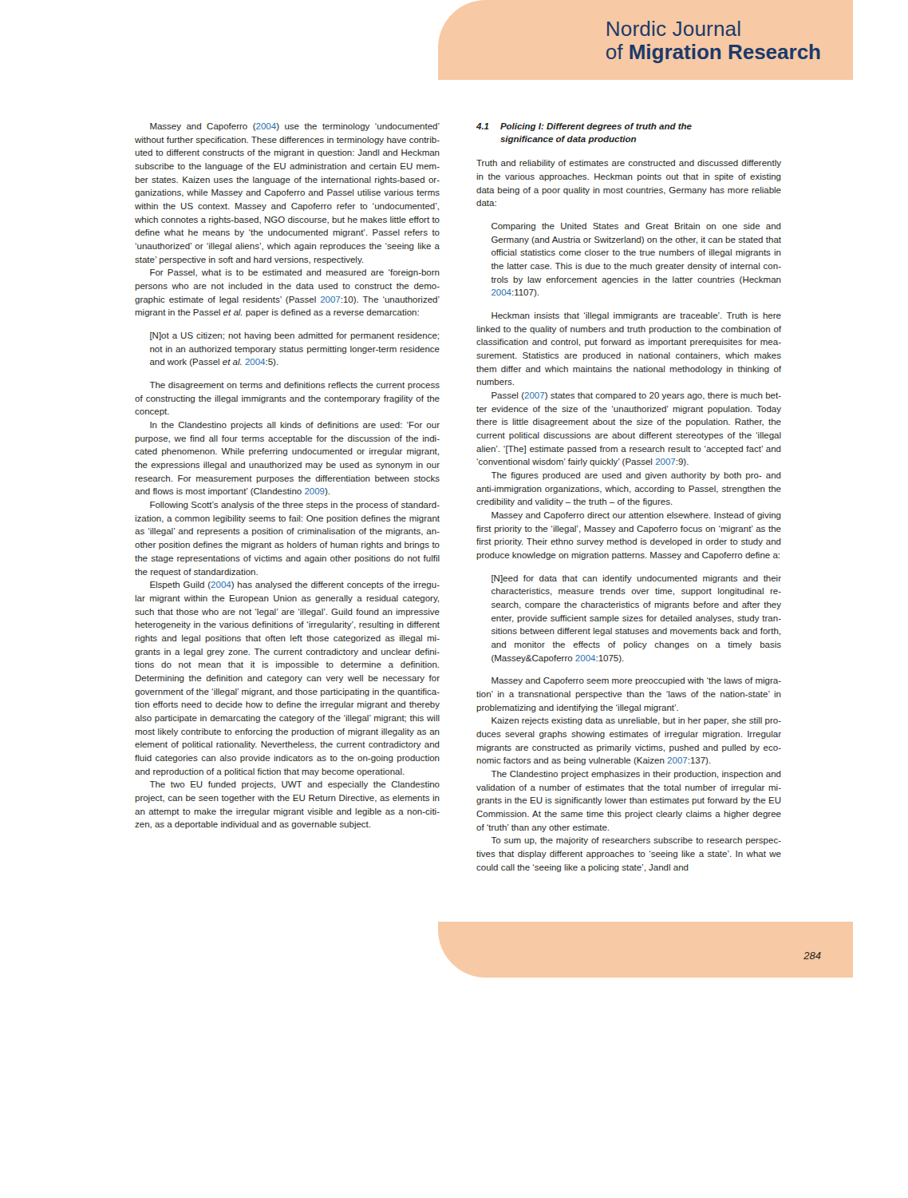Nordic Journal
of Migration Research
Massey and Capoferro (2004) use the terminology ‘undocumented’ without further specification. These differences in terminology have contributed to different constructs of the migrant in question: Jandl and Heckman subscribe to the language of the EU administration and certain EU member states. Kaizen uses the language of the international rights-based organizations, while Massey and Capoferro and Passel utilise various terms within the US context. Massey and Capoferro refer to ‘undocumented’, which connotes a rights-based, NGO discourse, but he makes little effort to define what he means by ‘the undocumented migrant’. Passel refers to ‘unauthorized’ or ‘illegal aliens’, which again reproduces the ‘seeing like a state’ perspective in soft and hard versions, respectively.
For Passel, what is to be estimated and measured are ‘foreign-born persons who are not included in the data used to construct the demographic estimate of legal residents’ (Passel 2007:10). The ‘unauthorized’ migrant in the Passel et al. paper is defined as a reverse demarcation:
[N]ot a US citizen; not having been admitted for permanent residence; not in an authorized temporary status permitting longer-term residence and work (Passel et al. 2004:5).
The disagreement on terms and definitions reflects the current process of constructing the illegal immigrants and the contemporary fragility of the concept.
In the Clandestino projects all kinds of definitions are used: ‘For our purpose, we find all four terms acceptable for the discussion of the indicated phenomenon. While preferring undocumented or irregular migrant, the expressions illegal and unauthorized may be used as synonym in our research. For measurement purposes the differentiation between stocks and flows is most important’ (Clandestino 2009).
Following Scott’s analysis of the three steps in the process of standardization, a common legibility seems to fail: One position defines the migrant as ‘illegal’ and represents a position of criminalisation of the migrants, another position defines the migrant as holders of human rights and brings to the stage representations of victims and again other positions do not fulfil the request of standardization.
Elspeth Guild (2004) has analysed the different concepts of the irregular migrant within the European Union as generally a residual category, such that those who are not ‘legal’ are ‘illegal’. Guild found an impressive heterogeneity in the various definitions of ‘irregularity’, resulting in different rights and legal positions that often left those categorized as illegal migrants in a legal grey zone. The current contradictory and unclear definitions do not mean that it is impossible to determine a definition. Determining the definition and category can very well be necessary for government of the ‘illegal’ migrant, and those participating in the quantification efforts need to decide how to define the irregular migrant and thereby also participate in demarcating the category of the ‘illegal’ migrant; this will most likely contribute to enforcing the production of migrant illegality as an element of political rationality. Nevertheless, the current contradictory and fluid categories can also provide indicators as to the on-going production and reproduction of a political fiction that may become operational.
The two EU funded projects, UWT and especially the Clandestino project, can be seen together with the EU Return Directive, as elements in an attempt to make the irregular migrant visible and legible as a non-citizen, as a deportable individual and as governable subject.
4.1 Policing I: Different degrees of truth and the significance of data production
Truth and reliability of estimates are constructed and discussed differently in the various approaches. Heckman points out that in spite of existing data being of a poor quality in most countries, Germany has more reliable data:
Comparing the United States and Great Britain on one side and Germany (and Austria or Switzerland) on the other, it can be stated that official statistics come closer to the true numbers of illegal migrants in the latter case. This is due to the much greater density of internal controls by law enforcement agencies in the latter countries (Heckman 2004:1107).
Heckman insists that ‘illegal immigrants are traceable’. Truth is here linked to the quality of numbers and truth production to the combination of classification and control, put forward as important prerequisites for measurement. Statistics are produced in national containers, which makes them differ and which maintains the national methodology in thinking of numbers.
Passel (2007) states that compared to 20 years ago, there is much better evidence of the size of the ‘unauthorized’ migrant population. Today there is little disagreement about the size of the population. Rather, the current political discussions are about different stereotypes of the ‘illegal alien’. ‘[The] estimate passed from a research result to ‘accepted fact’ and ‘conventional wisdom’ fairly quickly’ (Passel 2007:9).
The figures produced are used and given authority by both pro- and anti-immigration organizations, which, according to Passel, strengthen the credibility and validity – the truth – of the figures.
Massey and Capoferro direct our attention elsewhere. Instead of giving first priority to the ‘illegal’, Massey and Capoferro focus on ‘migrant’ as the first priority. Their ethno survey method is developed in order to study and produce knowledge on migration patterns. Massey and Capoferro define a:
[N]eed for data that can identify undocumented migrants and their characteristics, measure trends over time, support longitudinal research, compare the characteristics of migrants before and after they enter, provide sufficient sample sizes for detailed analyses, study transitions between different legal statuses and movements back and forth, and monitor the effects of policy changes on a timely basis (Massey&Capoferro 2004:1075).
Massey and Capoferro seem more preoccupied with ‘the laws of migration’ in a transnational perspective than the ‘laws of the nation-state’ in problematizing and identifying the ‘illegal migrant’.
Kaizen rejects existing data as unreliable, but in her paper, she still produces several graphs showing estimates of irregular migration. Irregular migrants are constructed as primarily victims, pushed and pulled by economic factors and as being vulnerable (Kaizen 2007:137).
The Clandestino project emphasizes in their production, inspection and validation of a number of estimates that the total number of irregular migrants in the EU is significantly lower than estimates put forward by the EU Commission. At the same time this project clearly claims a higher degree of ‘truth’ than any other estimate.
To sum up, the majority of researchers subscribe to research perspectives that display different approaches to ‘seeing like a state’. In what we could call the ‘seeing like a policing state’, Jandl and
284